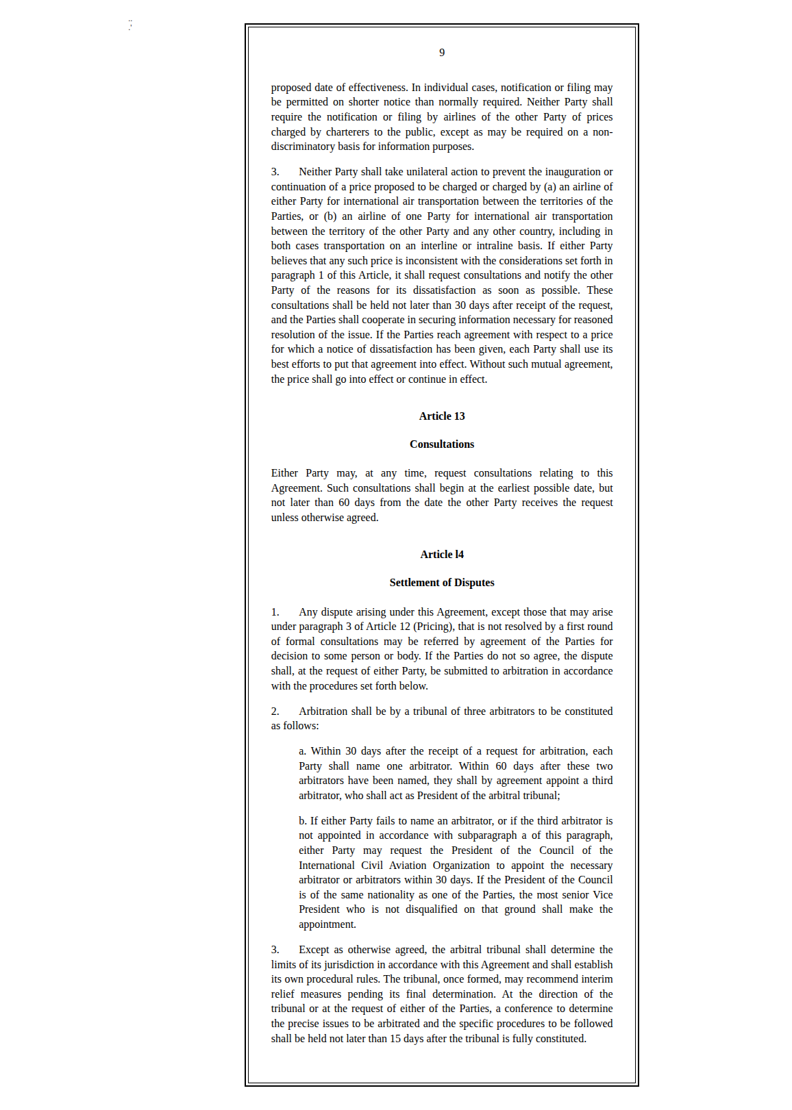..
.'
9
proposed date of effectiveness. In individual cases, notification or filing may be permitted on shorter notice than normally required. Neither Party shall require the notification or filing by airlines of the other Party of prices charged by charterers to the public, except as may be required on a non-discriminatory basis for information purposes.
3. Neither Party shall take unilateral action to prevent the inauguration or continuation of a price proposed to be charged or charged by (a) an airline of either Party for international air transportation between the territories of the Parties, or (b) an airline of one Party for international air transportation between the territory of the other Party and any other country, including in both cases transportation on an interline or intraline basis. If either Party believes that any such price is inconsistent with the considerations set forth in paragraph 1 of this Article, it shall request consultations and notify the other Party of the reasons for its dissatisfaction as soon as possible. These consultations shall be held not later than 30 days after receipt of the request, and the Parties shall cooperate in securing information necessary for reasoned resolution of the issue. If the Parties reach agreement with respect to a price for which a notice of dissatisfaction has been given, each Party shall use its best efforts to put that agreement into effect. Without such mutual agreement, the price shall go into effect or continue in effect.
Article 13
Consultations
Either Party may, at any time, request consultations relating to this Agreement. Such consultations shall begin at the earliest possible date, but not later than 60 days from the date the other Party receives the request unless otherwise agreed.
Article l4
Settlement of Disputes
1. Any dispute arising under this Agreement, except those that may arise under paragraph 3 of Article 12 (Pricing), that is not resolved by a first round of formal consultations may be referred by agreement of the Parties for decision to some person or body. If the Parties do not so agree, the dispute shall, at the request of either Party, be submitted to arbitration in accordance with the procedures set forth below.
2. Arbitration shall be by a tribunal of three arbitrators to be constituted as follows:
a. Within 30 days after the receipt of a request for arbitration, each Party shall name one arbitrator. Within 60 days after these two arbitrators have been named, they shall by agreement appoint a third arbitrator, who shall act as President of the arbitral tribunal;
b. If either Party fails to name an arbitrator, or if the third arbitrator is not appointed in accordance with subparagraph a of this paragraph, either Party may request the President of the Council of the International Civil Aviation Organization to appoint the necessary arbitrator or arbitrators within 30 days. If the President of the Council is of the same nationality as one of the Parties, the most senior Vice President who is not disqualified on that ground shall make the appointment.
3. Except as otherwise agreed, the arbitral tribunal shall determine the limits of its jurisdiction in accordance with this Agreement and shall establish its own procedural rules. The tribunal, once formed, may recommend interim relief measures pending its final determination. At the direction of the tribunal or at the request of either of the Parties, a conference to determine the precise issues to be arbitrated and the specific procedures to be followed shall be held not later than 15 days after the tribunal is fully constituted.